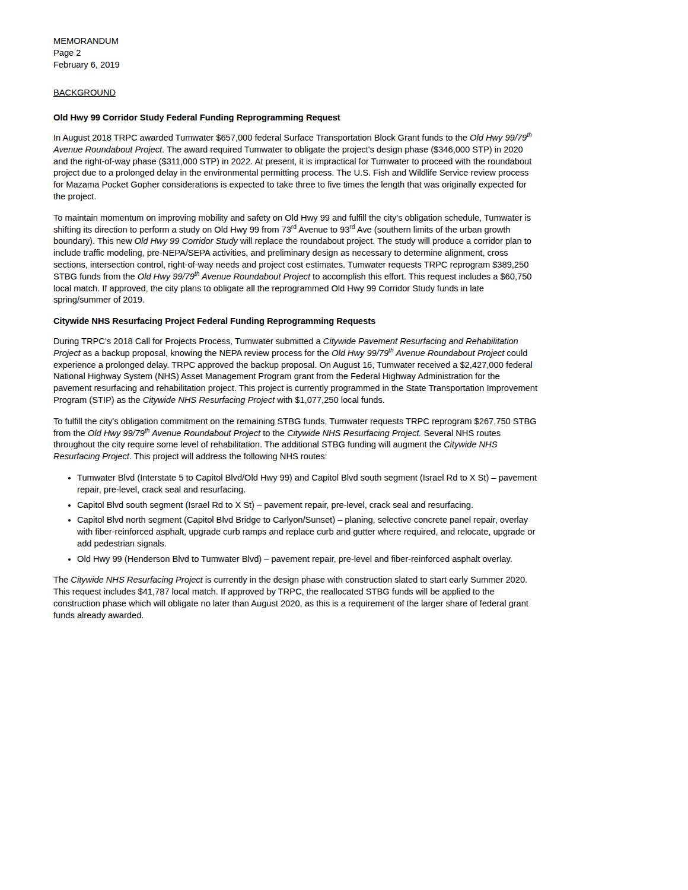MEMORANDUM
Page 2
February 6, 2019
BACKGROUND
Old Hwy 99 Corridor Study Federal Funding Reprogramming Request
In August 2018 TRPC awarded Tumwater $657,000 federal Surface Transportation Block Grant funds to the Old Hwy 99/79th Avenue Roundabout Project. The award required Tumwater to obligate the project's design phase ($346,000 STP) in 2020 and the right-of-way phase ($311,000 STP) in 2022. At present, it is impractical for Tumwater to proceed with the roundabout project due to a prolonged delay in the environmental permitting process. The U.S. Fish and Wildlife Service review process for Mazama Pocket Gopher considerations is expected to take three to five times the length that was originally expected for the project.
To maintain momentum on improving mobility and safety on Old Hwy 99 and fulfill the city's obligation schedule, Tumwater is shifting its direction to perform a study on Old Hwy 99 from 73rd Avenue to 93rd Ave (southern limits of the urban growth boundary). This new Old Hwy 99 Corridor Study will replace the roundabout project. The study will produce a corridor plan to include traffic modeling, pre-NEPA/SEPA activities, and preliminary design as necessary to determine alignment, cross sections, intersection control, right-of-way needs and project cost estimates. Tumwater requests TRPC reprogram $389,250 STBG funds from the Old Hwy 99/79th Avenue Roundabout Project to accomplish this effort. This request includes a $60,750 local match. If approved, the city plans to obligate all the reprogrammed Old Hwy 99 Corridor Study funds in late spring/summer of 2019.
Citywide NHS Resurfacing Project Federal Funding Reprogramming Requests
During TRPC's 2018 Call for Projects Process, Tumwater submitted a Citywide Pavement Resurfacing and Rehabilitation Project as a backup proposal, knowing the NEPA review process for the Old Hwy 99/79th Avenue Roundabout Project could experience a prolonged delay. TRPC approved the backup proposal. On August 16, Tumwater received a $2,427,000 federal National Highway System (NHS) Asset Management Program grant from the Federal Highway Administration for the pavement resurfacing and rehabilitation project. This project is currently programmed in the State Transportation Improvement Program (STIP) as the Citywide NHS Resurfacing Project with $1,077,250 local funds.
To fulfill the city's obligation commitment on the remaining STBG funds, Tumwater requests TRPC reprogram $267,750 STBG from the Old Hwy 99/79th Avenue Roundabout Project to the Citywide NHS Resurfacing Project. Several NHS routes throughout the city require some level of rehabilitation. The additional STBG funding will augment the Citywide NHS Resurfacing Project. This project will address the following NHS routes:
Tumwater Blvd (Interstate 5 to Capitol Blvd/Old Hwy 99) and Capitol Blvd south segment (Israel Rd to X St) – pavement repair, pre-level, crack seal and resurfacing.
Capitol Blvd south segment (Israel Rd to X St) – pavement repair, pre-level, crack seal and resurfacing.
Capitol Blvd north segment (Capitol Blvd Bridge to Carlyon/Sunset) – planing, selective concrete panel repair, overlay with fiber-reinforced asphalt, upgrade curb ramps and replace curb and gutter where required, and relocate, upgrade or add pedestrian signals.
Old Hwy 99 (Henderson Blvd to Tumwater Blvd) – pavement repair, pre-level and fiber-reinforced asphalt overlay.
The Citywide NHS Resurfacing Project is currently in the design phase with construction slated to start early Summer 2020. This request includes $41,787 local match. If approved by TRPC, the reallocated STBG funds will be applied to the construction phase which will obligate no later than August 2020, as this is a requirement of the larger share of federal grant funds already awarded.